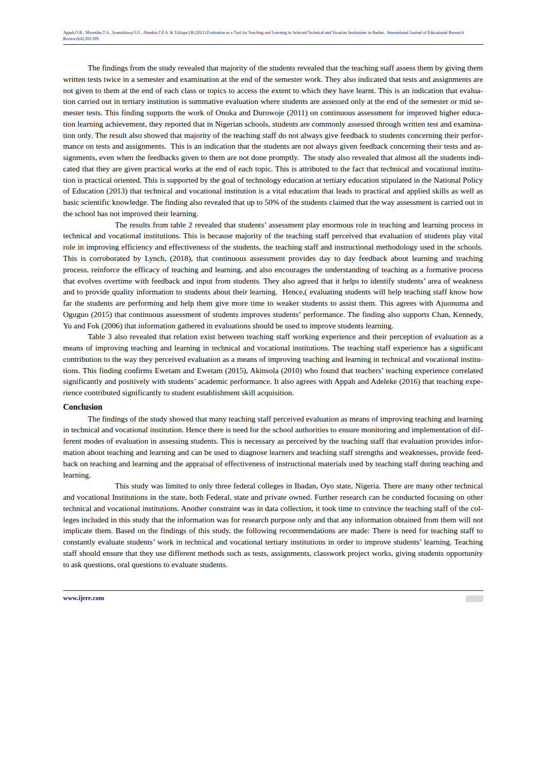Appah,O.R., Morenike,T.A., Iyanuoluwa,O.O., Abuekin,T.F.A. & Titilope,I.R.(2021).Evaluation as a Tool for Teaching and Learning in Selected Technical and Vocation Institutions in Ibadan. International Journal of Educational Research Review,6(4),393-399.
The findings from the study revealed that majority of the students revealed that the teaching staff assess them by giving them written tests twice in a semester and examination at the end of the semester work. They also indicated that tests and assignments are not given to them at the end of each class or topics to access the extent to which they have learnt. This is an indication that evaluation carried out in tertiary institution is summative evaluation where students are assessed only at the end of the semester or mid semester tests. This finding supports the work of Onuka and Durowoje (2011) on continuous assessment for improved higher education learning achievement, they reported that in Nigerian schools, students are commonly assessed through written test and examination only. The result also showed that majority of the teaching staff do not always give feedback to students concerning their performance on tests and assignments. This is an indication that the students are not always given feedback concerning their tests and assignments, even when the feedbacks given to them are not done promptly. The study also revealed that almost all the students indicated that they are given practical works at the end of each topic. This is attributed to the fact that technical and vocational institution is practical oriented. This is supported by the goal of technology education at tertiary education stipulated in the National Policy of Education (2013) that technical and vocational institution is a vital education that leads to practical and applied skills as well as basic scientific knowledge. The finding also revealed that up to 50% of the students claimed that the way assessment is carried out in the school has not improved their learning.
The results from table 2 revealed that students’ assessment play enormous role in teaching and learning process in technical and vocational institutions. This is because majority of the teaching staff perceived that evaluation of students play vital role in improving efficiency and effectiveness of the students, the teaching staff and instructional methodology used in the schools. This is corroborated by Lynch, (2018), that continuous assessment provides day to day feedback about learning and teaching process, reinforce the efficacy of teaching and learning, and also encourages the understanding of teaching as a formative process that evolves overtime with feedback and input from students. They also agreed that it helps to identify students’ area of weakness and to provide quality information to students about their learning. Hence,( evaluating students will help teaching staff know how far the students are performing and help them give more time to weaker students to assist them. This agrees with Ajuonuma and Oguguo (2015) that continuous assessment of students improves students’ performance. The finding also supports Chan, Kennedy, Yu and Fok (2006) that information gathered in evaluations should be used to improve students learning.
Table 3 also revealed that relation exist between teaching staff working experience and their perception of evaluation as a means of improving teaching and learning in technical and vocational institutions. The teaching staff experience has a significant contribution to the way they perceived evaluation as a means of improving teaching and learning in technical and vocational institutions. This finding confirms Ewetam and Ewetam (2015), Akinsola (2010) who found that teachers’ teaching experience correlated significantly and positively with students’ academic performance. It also agrees with Appah and Adeleke (2016) that teaching experience contributed significantly to student establishment skill acquisition.
Conclusion
The findings of the study showed that many teaching staff perceived evaluation as means of improving teaching and learning in technical and vocational institution. Hence there is need for the school authorities to ensure monitoring and implementation of different modes of evaluation in assessing students. This is necessary as perceived by the teaching staff that evaluation provides information about teaching and learning and can be used to diagnose learners and teaching staff strengths and weaknesses, provide feedback on teaching and learning and the appraisal of effectiveness of instructional materials used by teaching staff during teaching and learning.
This study was limited to only three federal colleges in Ibadan, Oyo state, Nigeria. There are many other technical and vocational Institutions in the state, both Federal, state and private owned. Further research can be conducted focusing on other technical and vocational institutions. Another constraint was in data collection, it took time to convince the teaching staff of the colleges included in this study that the information was for research purpose only and that any information obtained from them will not implicate them. Based on the findings of this study, the following recommendations are made: There is need for teaching staff to constantly evaluate students’ work in technical and vocational tertiary institutions in order to improve students’ learning. Teaching staff should ensure that they use different methods such as tests, assignments, classwork project works, giving students opportunity to ask questions, oral questions to evaluate students.
www.ijere.com